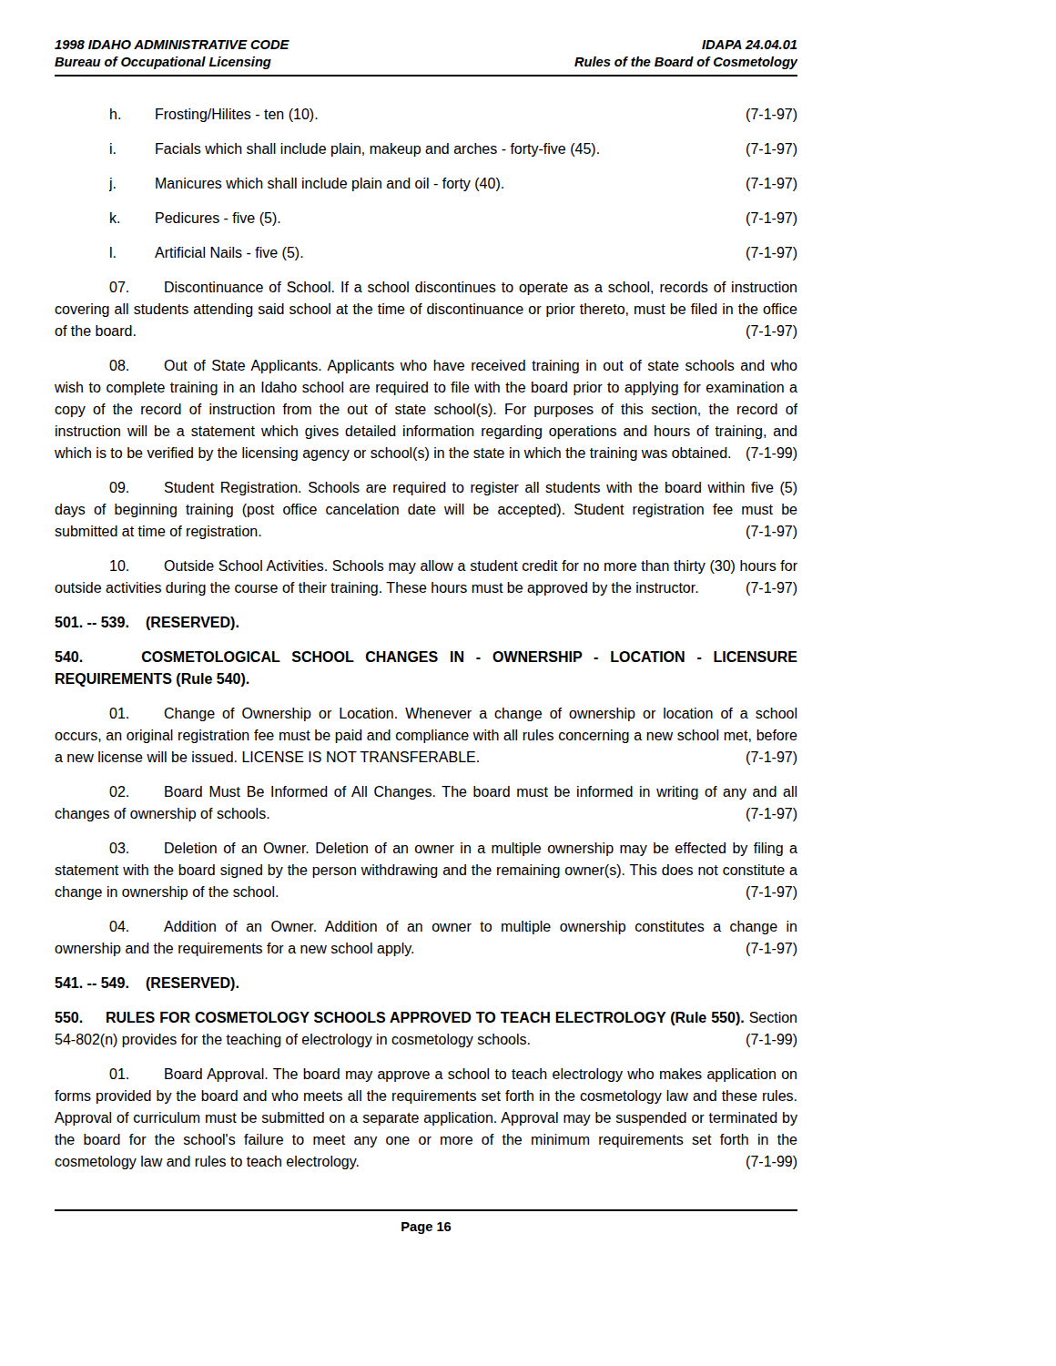1998 IDAHO ADMINISTRATIVE CODE
Bureau of Occupational Licensing
IDAPA 24.04.01
Rules of the Board of Cosmetology
h. (7-1-97) Frosting/Hilites - ten (10).
i. (7-1-97) Facials which shall include plain, makeup and arches - forty-five (45).
j. (7-1-97) Manicures which shall include plain and oil - forty (40).
k. (7-1-97) Pedicures - five (5).
l. (7-1-97) Artificial Nails - five (5).
07. Discontinuance of School. If a school discontinues to operate as a school, records of instruction covering all students attending said school at the time of discontinuance or prior thereto, must be filed in the office of the board.(7-1-97)
08. Out of State Applicants. Applicants who have received training in out of state schools and who wish to complete training in an Idaho school are required to file with the board prior to applying for examination a copy of the record of instruction from the out of state school(s). For purposes of this section, the record of instruction will be a statement which gives detailed information regarding operations and hours of training, and which is to be verified by the licensing agency or school(s) in the state in which the training was obtained.(7-1-99)
09. Student Registration. Schools are required to register all students with the board within five (5) days of beginning training (post office cancelation date will be accepted). Student registration fee must be submitted at time of registration.(7-1-97)
10. Outside School Activities. Schools may allow a student credit for no more than thirty (30) hours for outside activities during the course of their training. These hours must be approved by the instructor.(7-1-97)
501. -- 539.(RESERVED).
540. COSMETOLOGICAL SCHOOL CHANGES IN - OWNERSHIP - LOCATION - LICENSURE REQUIREMENTS (Rule 540).
01. Change of Ownership or Location. Whenever a change of ownership or location of a school occurs, an original registration fee must be paid and compliance with all rules concerning a new school met, before a new license will be issued. LICENSE IS NOT TRANSFERABLE.(7-1-97)
02. Board Must Be Informed of All Changes. The board must be informed in writing of any and all changes of ownership of schools.(7-1-97)
03. Deletion of an Owner. Deletion of an owner in a multiple ownership may be effected by filing a statement with the board signed by the person withdrawing and the remaining owner(s). This does not constitute a change in ownership of the school.(7-1-97)
04. Addition of an Owner. Addition of an owner to multiple ownership constitutes a change in ownership and the requirements for a new school apply.(7-1-97)
541. -- 549.(RESERVED).
550. RULES FOR COSMETOLOGY SCHOOLS APPROVED TO TEACH ELECTROLOGY (Rule 550). Section 54-802(n) provides for the teaching of electrology in cosmetology schools.(7-1-99)
01. Board Approval. The board may approve a school to teach electrology who makes application on forms provided by the board and who meets all the requirements set forth in the cosmetology law and these rules. Approval of curriculum must be submitted on a separate application. Approval may be suspended or terminated by the board for the school's failure to meet any one or more of the minimum requirements set forth in the cosmetology law and rules to teach electrology.(7-1-99)
Page 16